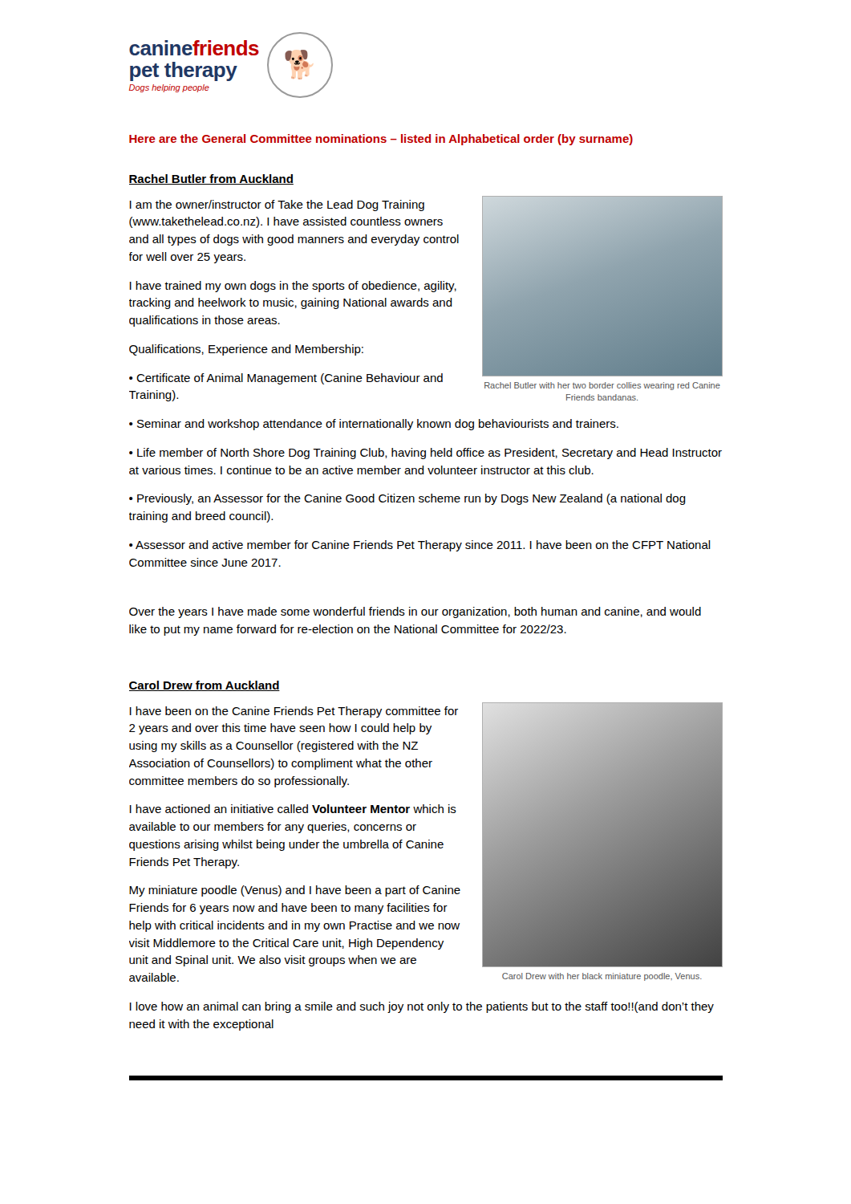canine friends
pet therapy
Dogs helping people
🐕
Here are the General Committee nominations – listed in Alphabetical order (by surname)
Rachel Butler from Auckland
Rachel Butler with her two border collies wearing red Canine Friends bandanas.
I am the owner/instructor of Take the Lead Dog Training (www.takethelead.co.nz). I have assisted countless owners and all types of dogs with good manners and everyday control for well over 25 years.
I have trained my own dogs in the sports of obedience, agility, tracking and heelwork to music, gaining National awards and qualifications in those areas.
Qualifications, Experience and Membership:
• Certificate of Animal Management (Canine Behaviour and Training).
• Seminar and workshop attendance of internationally known dog behaviourists and trainers.
• Life member of North Shore Dog Training Club, having held office as President, Secretary and Head Instructor at various times. I continue to be an active member and volunteer instructor at this club.
• Previously, an Assessor for the Canine Good Citizen scheme run by Dogs New Zealand (a national dog training and breed council).
• Assessor and active member for Canine Friends Pet Therapy since 2011. I have been on the CFPT National Committee since June 2017.
Over the years I have made some wonderful friends in our organization, both human and canine, and would like to put my name forward for re-election on the National Committee for 2022/23.
Carol Drew from Auckland
Carol Drew with her black miniature poodle, Venus.
I have been on the Canine Friends Pet Therapy committee for 2 years and over this time have seen how I could help by using my skills as a Counsellor (registered with the NZ Association of Counsellors) to compliment what the other committee members do so professionally.
I have actioned an initiative called Volunteer Mentor which is available to our members for any queries, concerns or questions arising whilst being under the umbrella of Canine Friends Pet Therapy.
My miniature poodle (Venus) and I have been a part of Canine Friends for 6 years now and have been to many facilities for help with critical incidents and in my own Practise and we now visit Middlemore to the Critical Care unit, High Dependency unit and Spinal unit. We also visit groups when we are available.
I love how an animal can bring a smile and such joy not only to the patients but to the staff too!!(and don’t they need it with the exceptional